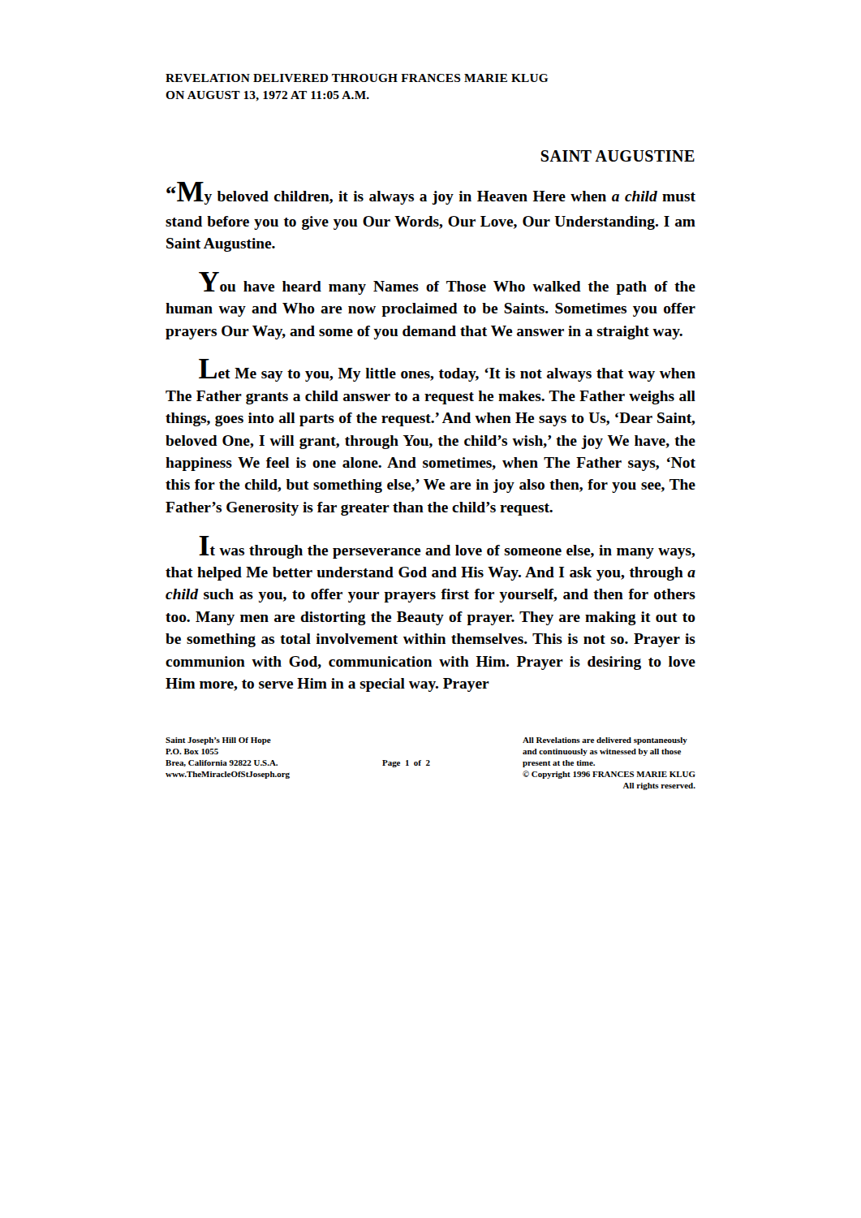REVELATION DELIVERED THROUGH FRANCES MARIE KLUG
ON AUGUST 13, 1972 AT 11:05 A.M.
SAINT AUGUSTINE
“My beloved children, it is always a joy in Heaven Here when a child must stand before you to give you Our Words, Our Love, Our Understanding. I am Saint Augustine.
You have heard many Names of Those Who walked the path of the human way and Who are now proclaimed to be Saints. Sometimes you offer prayers Our Way, and some of you demand that We answer in a straight way.
Let Me say to you, My little ones, today, ‘It is not always that way when The Father grants a child answer to a request he makes. The Father weighs all things, goes into all parts of the request.’ And when He says to Us, ‘Dear Saint, beloved One, I will grant, through You, the child’s wish,’ the joy We have, the happiness We feel is one alone. And sometimes, when The Father says, ‘Not this for the child, but something else,’ We are in joy also then, for you see, The Father’s Generosity is far greater than the child’s request.
It was through the perseverance and love of someone else, in many ways, that helped Me better understand God and His Way. And I ask you, through a child such as you, to offer your prayers first for yourself, and then for others too. Many men are distorting the Beauty of prayer. They are making it out to be something as total involvement within themselves. This is not so. Prayer is communion with God, communication with Him. Prayer is desiring to love Him more, to serve Him in a special way. Prayer
Saint Joseph’s Hill Of Hope
P.O. Box 1055
Brea, California 92822 U.S.A.
www.TheMiracleOfStJoseph.org
Page 1 of 2
All Revelations are delivered spontaneously
and continuously as witnessed by all those
present at the time.
© Copyright 1996 FRANCES MARIE KLUG
All rights reserved.